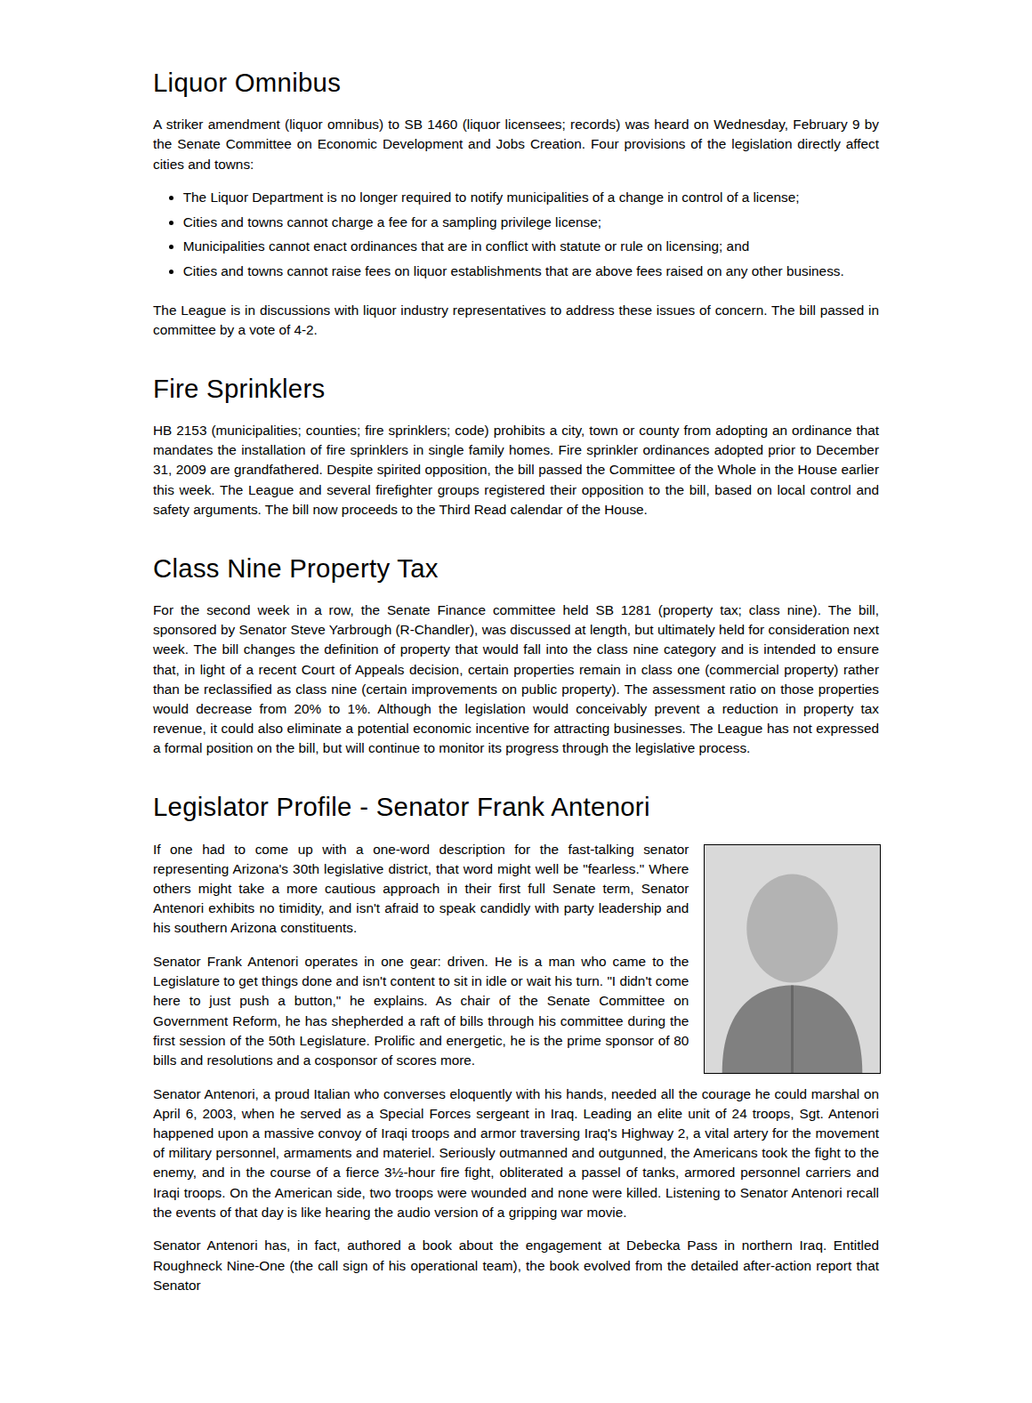Liquor Omnibus
A striker amendment (liquor omnibus) to SB 1460 (liquor licensees; records) was heard on Wednesday, February 9 by the Senate Committee on Economic Development and Jobs Creation. Four provisions of the legislation directly affect cities and towns:
The Liquor Department is no longer required to notify municipalities of a change in control of a license;
Cities and towns cannot charge a fee for a sampling privilege license;
Municipalities cannot enact ordinances that are in conflict with statute or rule on licensing; and
Cities and towns cannot raise fees on liquor establishments that are above fees raised on any other business.
The League is in discussions with liquor industry representatives to address these issues of concern. The bill passed in committee by a vote of 4-2.
Fire Sprinklers
HB 2153 (municipalities; counties; fire sprinklers; code) prohibits a city, town or county from adopting an ordinance that mandates the installation of fire sprinklers in single family homes. Fire sprinkler ordinances adopted prior to December 31, 2009 are grandfathered. Despite spirited opposition, the bill passed the Committee of the Whole in the House earlier this week. The League and several firefighter groups registered their opposition to the bill, based on local control and safety arguments. The bill now proceeds to the Third Read calendar of the House.
Class Nine Property Tax
For the second week in a row, the Senate Finance committee held SB 1281 (property tax; class nine). The bill, sponsored by Senator Steve Yarbrough (R-Chandler), was discussed at length, but ultimately held for consideration next week. The bill changes the definition of property that would fall into the class nine category and is intended to ensure that, in light of a recent Court of Appeals decision, certain properties remain in class one (commercial property) rather than be reclassified as class nine (certain improvements on public property). The assessment ratio on those properties would decrease from 20% to 1%. Although the legislation would conceivably prevent a reduction in property tax revenue, it could also eliminate a potential economic incentive for attracting businesses. The League has not expressed a formal position on the bill, but will continue to monitor its progress through the legislative process.
Legislator Profile - Senator Frank Antenori
If one had to come up with a one-word description for the fast-talking senator representing Arizona's 30th legislative district, that word might well be "fearless." Where others might take a more cautious approach in their first full Senate term, Senator Antenori exhibits no timidity, and isn't afraid to speak candidly with party leadership and his southern Arizona constituents.
Senator Frank Antenori operates in one gear: driven. He is a man who came to the Legislature to get things done and isn't content to sit in idle or wait his turn. "I didn't come here to just push a button," he explains. As chair of the Senate Committee on Government Reform, he has shepherded a raft of bills through his committee during the first session of the 50th Legislature. Prolific and energetic, he is the prime sponsor of 80 bills and resolutions and a cosponsor of scores more.
Senator Antenori, a proud Italian who converses eloquently with his hands, needed all the courage he could marshal on April 6, 2003, when he served as a Special Forces sergeant in Iraq. Leading an elite unit of 24 troops, Sgt. Antenori happened upon a massive convoy of Iraqi troops and armor traversing Iraq's Highway 2, a vital artery for the movement of military personnel, armaments and materiel. Seriously outmanned and outgunned, the Americans took the fight to the enemy, and in the course of a fierce 3½-hour fire fight, obliterated a passel of tanks, armored personnel carriers and Iraqi troops. On the American side, two troops were wounded and none were killed. Listening to Senator Antenori recall the events of that day is like hearing the audio version of a gripping war movie.
Senator Antenori has, in fact, authored a book about the engagement at Debecka Pass in northern Iraq. Entitled Roughneck Nine-One (the call sign of his operational team), the book evolved from the detailed after-action report that Senator